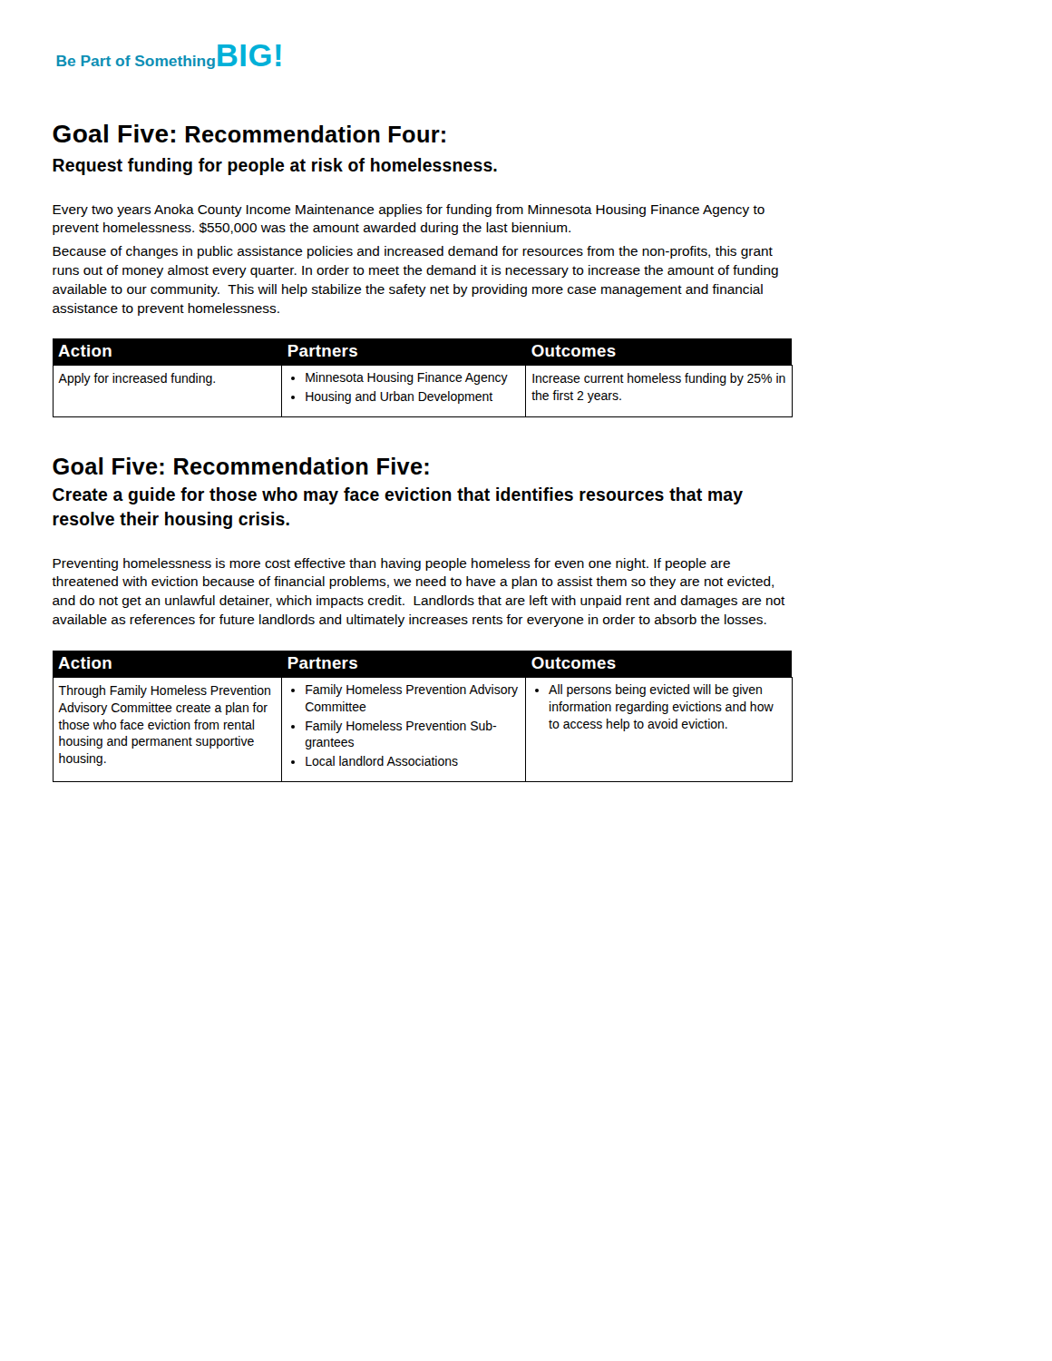Be Part of Something BIG!
Goal Five: Recommendation Four:
Request funding for people at risk of homelessness.
Every two years Anoka County Income Maintenance applies for funding from Minnesota Housing Finance Agency to prevent homelessness. $550,000 was the amount awarded during the last biennium.
Because of changes in public assistance policies and increased demand for resources from the non-profits, this grant runs out of money almost every quarter. In order to meet the demand it is necessary to increase the amount of funding available to our community. This will help stabilize the safety net by providing more case management and financial assistance to prevent homelessness.
| Action | Partners | Outcomes |
| --- | --- | --- |
| Apply for increased funding. | Minnesota Housing Finance Agency Housing and Urban Development | Increase current homeless funding by 25% in the first 2 years. |
Goal Five: Recommendation Five:
Create a guide for those who may face eviction that identifies resources that may resolve their housing crisis.
Preventing homelessness is more cost effective than having people homeless for even one night. If people are threatened with eviction because of financial problems, we need to have a plan to assist them so they are not evicted, and do not get an unlawful detainer, which impacts credit. Landlords that are left with unpaid rent and damages are not available as references for future landlords and ultimately increases rents for everyone in order to absorb the losses.
| Action | Partners | Outcomes |
| --- | --- | --- |
| Through Family Homeless Prevention Advisory Committee create a plan for those who face eviction from rental housing and permanent supportive housing. | Family Homeless Prevention Advisory Committee Family Homeless Prevention Sub-grantees Local landlord Associations | All persons being evicted will be given information regarding evictions and how to access help to avoid eviction. |